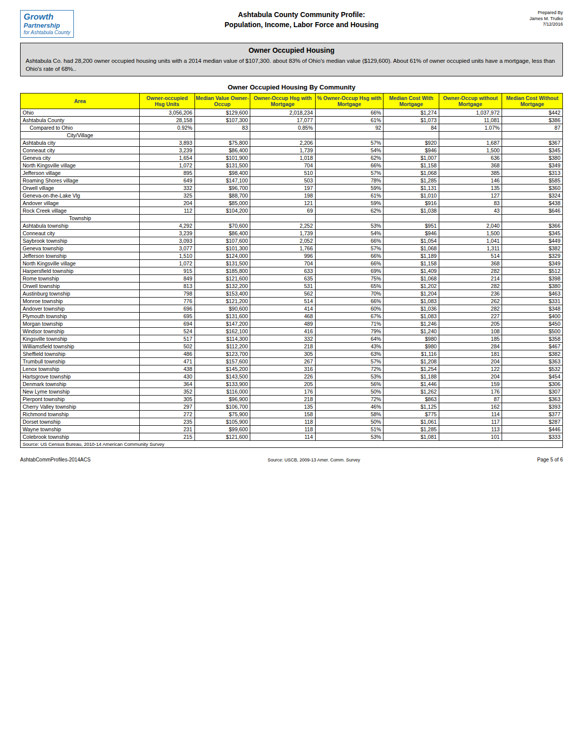Growth
Partnership
for Ashtabula County
Ashtabula County Community Profile:
Population, Income, Labor Force and Housing
Prepared By
James M. Trutko
7/12/2016
Owner Occupied Housing
Ashtabula Co. had 28,200 owner occupied housing units with a 2014 median value of $107,300. about 83% of Ohio's median value ($129,600). About 61% of owner occupied units have a mortgage, less than Ohio's rate of 68%..
Owner Occupied Housing By Community
| Area | Owner-occupied Hsg Units | Median Value Owner-Occup | Owner-Occup Hsg with Mortgage | % Owner-Occup Hsg with Mortgage | Median Cost With Mortgage | Owner-Occup without Mortgage | Median Cost Without Mortgage |
| --- | --- | --- | --- | --- | --- | --- | --- |
| Ohio | 3,056,206 | $129,600 | 2,018,234 | 66% | $1,274 | 1,037,972 | $442 |
| Ashtabula County | 28,158 | $107,300 | 17,077 | 61% | $1,073 | 11,081 | $386 |
| Compared to Ohio | 0.92% | 83 | 0.85% | 92 | 84 | 1.07% | 87 |
| City/Village | | | | | | | |
| Ashtabula city | 3,893 | $75,800 | 2,206 | 57% | $920 | 1,687 | $367 |
| Conneaut city | 3,239 | $86,400 | 1,739 | 54% | $946 | 1,500 | $345 |
| Geneva city | 1,654 | $101,900 | 1,018 | 62% | $1,007 | 636 | $380 |
| North Kingsville village | 1,072 | $131,500 | 704 | 66% | $1,158 | 368 | $349 |
| Jefferson village | 895 | $98,400 | 510 | 57% | $1,068 | 385 | $313 |
| Roaming Shores village | 649 | $147,100 | 503 | 78% | $1,285 | 146 | $585 |
| Orwell village | 332 | $96,700 | 197 | 59% | $1,131 | 135 | $360 |
| Geneva-on-the-Lake Vlg | 325 | $88,700 | 198 | 61% | $1,010 | 127 | $324 |
| Andover village | 204 | $85,000 | 121 | 59% | $916 | 83 | $438 |
| Rock Creek village | 112 | $104,200 | 69 | 62% | $1,038 | 43 | $646 |
| Township | | | | | | | |
| Ashtabula township | 4,292 | $70,600 | 2,252 | 53% | $951 | 2,040 | $366 |
| Conneaut city | 3,239 | $86,400 | 1,739 | 54% | $946 | 1,500 | $345 |
| Saybrook township | 3,093 | $107,600 | 2,052 | 66% | $1,054 | 1,041 | $449 |
| Geneva township | 3,077 | $101,300 | 1,766 | 57% | $1,068 | 1,311 | $382 |
| Jefferson township | 1,510 | $124,000 | 996 | 66% | $1,189 | 514 | $329 |
| North Kingsville village | 1,072 | $131,500 | 704 | 66% | $1,158 | 368 | $349 |
| Harpersfield township | 915 | $185,800 | 633 | 69% | $1,409 | 282 | $512 |
| Rome township | 849 | $121,600 | 635 | 75% | $1,068 | 214 | $398 |
| Orwell township | 813 | $132,200 | 531 | 65% | $1,202 | 282 | $380 |
| Austinburg township | 798 | $153,400 | 562 | 70% | $1,204 | 236 | $463 |
| Monroe township | 776 | $121,200 | 514 | 66% | $1,083 | 262 | $331 |
| Andover township | 696 | $90,600 | 414 | 60% | $1,036 | 282 | $348 |
| Plymouth township | 695 | $131,600 | 468 | 67% | $1,083 | 227 | $400 |
| Morgan township | 694 | $147,200 | 489 | 71% | $1,246 | 205 | $450 |
| Windsor township | 524 | $162,100 | 416 | 79% | $1,240 | 108 | $500 |
| Kingsville township | 517 | $114,300 | 332 | 64% | $980 | 185 | $358 |
| Williamsfield township | 502 | $112,200 | 218 | 43% | $980 | 284 | $467 |
| Sheffield township | 486 | $123,700 | 305 | 63% | $1,116 | 181 | $382 |
| Trumbull township | 471 | $157,600 | 267 | 57% | $1,208 | 204 | $363 |
| Lenox township | 438 | $145,200 | 316 | 72% | $1,254 | 122 | $532 |
| Hartsgrove township | 430 | $143,500 | 226 | 53% | $1,188 | 204 | $454 |
| Denmark township | 364 | $133,900 | 205 | 56% | $1,446 | 159 | $306 |
| New Lyme township | 352 | $116,000 | 176 | 50% | $1,262 | 176 | $307 |
| Pierpont township | 305 | $96,900 | 218 | 72% | $863 | 87 | $363 |
| Cherry Valley township | 297 | $106,700 | 135 | 46% | $1,125 | 162 | $393 |
| Richmond township | 272 | $75,900 | 158 | 58% | $775 | 114 | $377 |
| Dorset township | 235 | $105,900 | 118 | 50% | $1,061 | 117 | $287 |
| Wayne township | 231 | $99,600 | 118 | 51% | $1,285 | 113 | $446 |
| Colebrook township | 215 | $121,600 | 114 | 53% | $1,081 | 101 | $333 |
| Source: US Census Bureau, 2010-14 American Community Survey |
AshtabCommProfiles-2014ACS
Source: USCB, 2009-13 Amer. Comm. Survey
Page 5 of 6